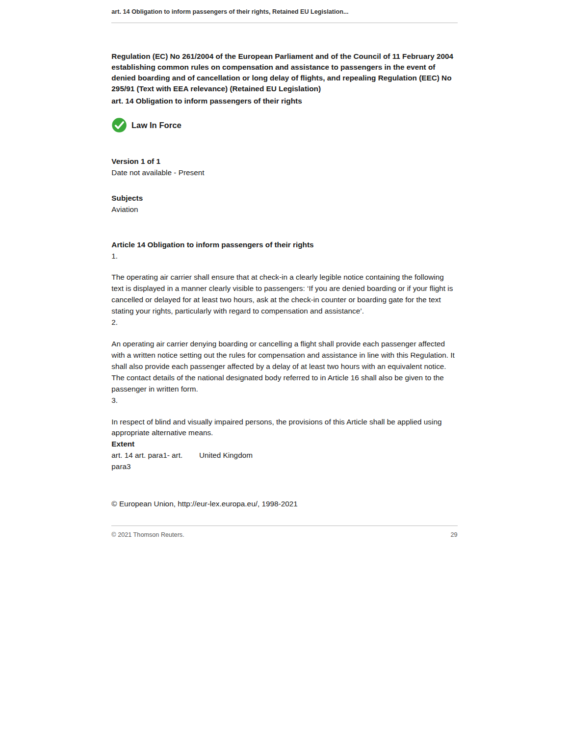art. 14 Obligation to inform passengers of their rights, Retained EU Legislation...
Regulation (EC) No 261/2004 of the European Parliament and of the Council of 11 February 2004 establishing common rules on compensation and assistance to passengers in the event of denied boarding and of cancellation or long delay of flights, and repealing Regulation (EEC) No 295/91 (Text with EEA relevance) (Retained EU Legislation)
art. 14 Obligation to inform passengers of their rights
Law In Force
Version 1 of 1
Date not available - Present
Subjects
Aviation
Article 14 Obligation to inform passengers of their rights
1.
The operating air carrier shall ensure that at check-in a clearly legible notice containing the following text is displayed in a manner clearly visible to passengers: ‘If you are denied boarding or if your flight is cancelled or delayed for at least two hours, ask at the check-in counter or boarding gate for the text stating your rights, particularly with regard to compensation and assistance’.
2.
An operating air carrier denying boarding or cancelling a flight shall provide each passenger affected with a written notice setting out the rules for compensation and assistance in line with this Regulation. It shall also provide each passenger affected by a delay of at least two hours with an equivalent notice. The contact details of the national designated body referred to in Article 16 shall also be given to the passenger in written form.
3.
In respect of blind and visually impaired persons, the provisions of this Article shall be applied using appropriate alternative means.
Extent
| art. 14 art. para1- art. para3 | United Kingdom |
© European Union, http://eur-lex.europa.eu/, 1998-2021
© 2021 Thomson Reuters. 29